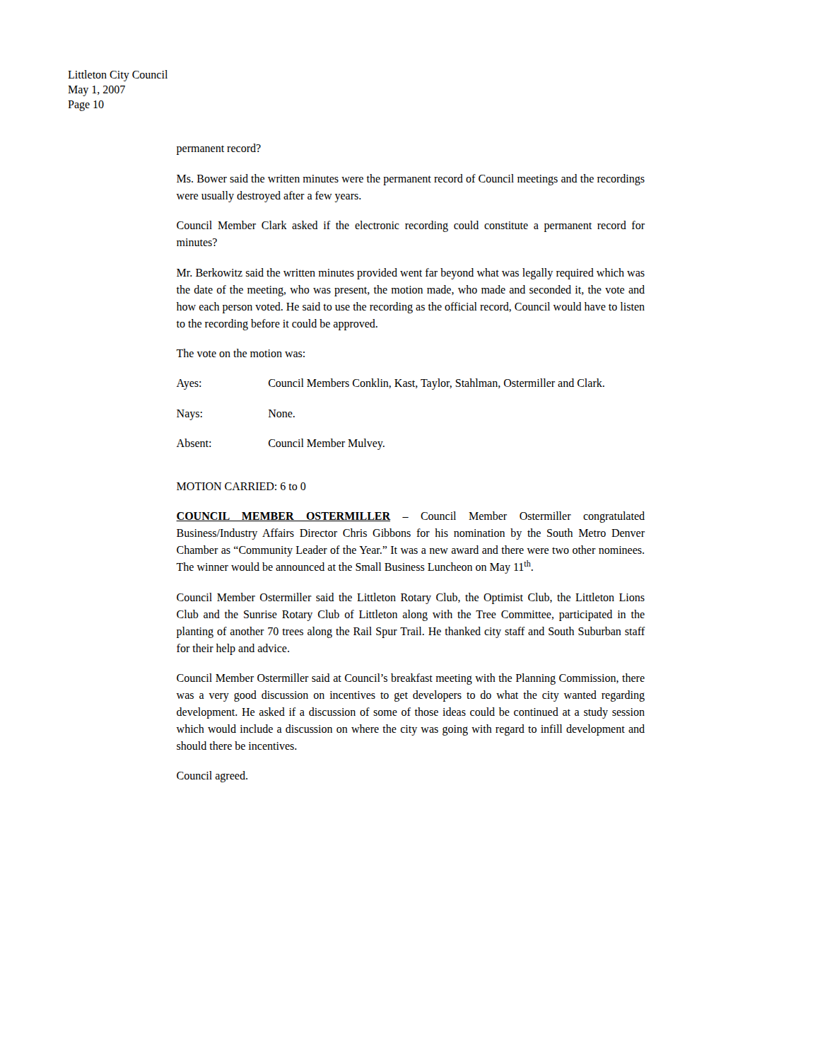Littleton City Council
May 1, 2007
Page 10
permanent record?
Ms. Bower said the written minutes were the permanent record of Council meetings and the recordings were usually destroyed after a few years.
Council Member Clark asked if the electronic recording could constitute a permanent record for minutes?
Mr. Berkowitz said the written minutes provided went far beyond what was legally required which was the date of the meeting, who was present, the motion made, who made and seconded it, the vote and how each person voted. He said to use the recording as the official record, Council would have to listen to the recording before it could be approved.
The vote on the motion was:
| Ayes: | Council Members Conklin, Kast, Taylor, Stahlman, Ostermiller and Clark. |
| Nays: | None. |
| Absent: | Council Member Mulvey. |
MOTION CARRIED: 6 to 0
COUNCIL MEMBER OSTERMILLER – Council Member Ostermiller congratulated Business/Industry Affairs Director Chris Gibbons for his nomination by the South Metro Denver Chamber as “Community Leader of the Year.” It was a new award and there were two other nominees. The winner would be announced at the Small Business Luncheon on May 11th.
Council Member Ostermiller said the Littleton Rotary Club, the Optimist Club, the Littleton Lions Club and the Sunrise Rotary Club of Littleton along with the Tree Committee, participated in the planting of another 70 trees along the Rail Spur Trail. He thanked city staff and South Suburban staff for their help and advice.
Council Member Ostermiller said at Council’s breakfast meeting with the Planning Commission, there was a very good discussion on incentives to get developers to do what the city wanted regarding development. He asked if a discussion of some of those ideas could be continued at a study session which would include a discussion on where the city was going with regard to infill development and should there be incentives.
Council agreed.